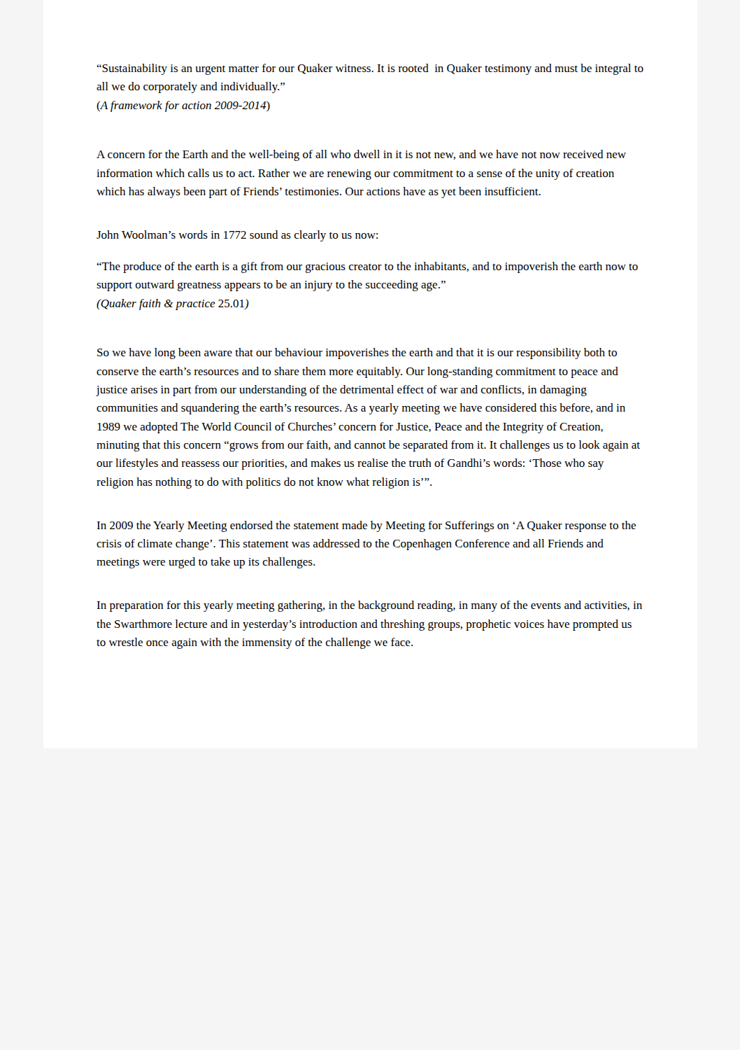“Sustainability is an urgent matter for our Quaker witness. It is rooted in Quaker testimony and must be integral to all we do corporately and individually.”
(A framework for action 2009-2014)
A concern for the Earth and the well-being of all who dwell in it is not new, and we have not now received new information which calls us to act. Rather we are renewing our commitment to a sense of the unity of creation which has always been part of Friends’ testimonies. Our actions have as yet been insufficient.
John Woolman’s words in 1772 sound as clearly to us now:
“The produce of the earth is a gift from our gracious creator to the inhabitants, and to impoverish the earth now to support outward greatness appears to be an injury to the succeeding age.”
(Quaker faith & practice 25.01)
So we have long been aware that our behaviour impoverishes the earth and that it is our responsibility both to conserve the earth’s resources and to share them more equitably. Our long-standing commitment to peace and justice arises in part from our understanding of the detrimental effect of war and conflicts, in damaging communities and squandering the earth’s resources. As a yearly meeting we have considered this before, and in 1989 we adopted The World Council of Churches’ concern for Justice, Peace and the Integrity of Creation, minuting that this concern “grows from our faith, and cannot be separated from it. It challenges us to look again at our lifestyles and reassess our priorities, and makes us realise the truth of Gandhi’s words: ‘Those who say religion has nothing to do with politics do not know what religion is’”.
In 2009 the Yearly Meeting endorsed the statement made by Meeting for Sufferings on ‘A Quaker response to the crisis of climate change’. This statement was addressed to the Copenhagen Conference and all Friends and meetings were urged to take up its challenges.
In preparation for this yearly meeting gathering, in the background reading, in many of the events and activities, in the Swarthmore lecture and in yesterday’s introduction and threshing groups, prophetic voices have prompted us to wrestle once again with the immensity of the challenge we face.